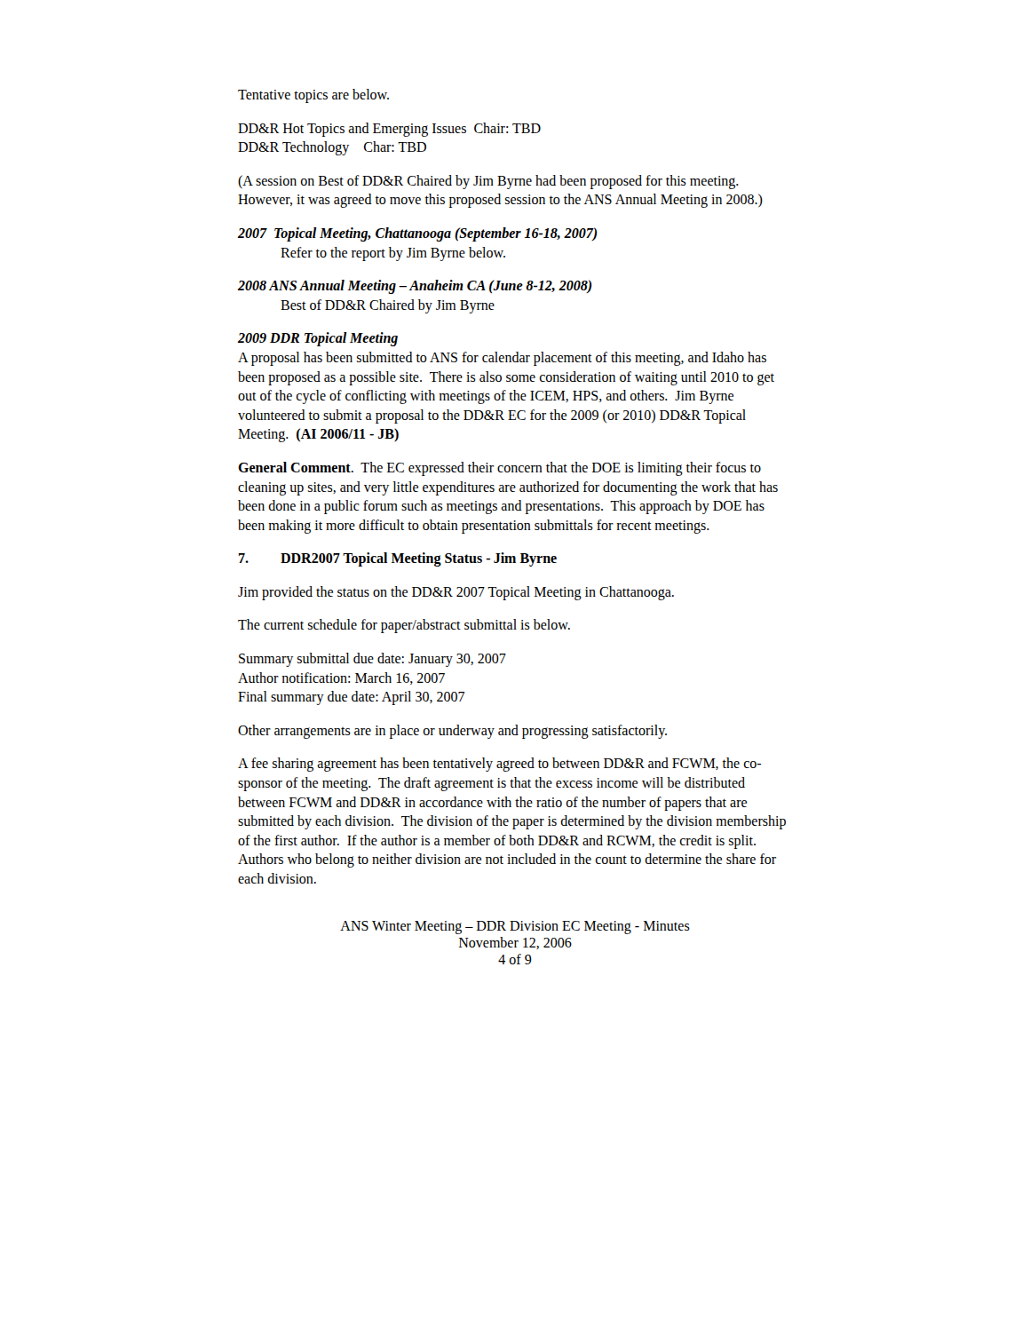Tentative topics are below.
DD&R Hot Topics and Emerging Issues Chair: TBD
DD&R Technology Char: TBD
(A session on Best of DD&R Chaired by Jim Byrne had been proposed for this meeting. However, it was agreed to move this proposed session to the ANS Annual Meeting in 2008.)
2007 Topical Meeting, Chattanooga (September 16-18, 2007)
Refer to the report by Jim Byrne below.
2008 ANS Annual Meeting – Anaheim CA (June 8-12, 2008)
Best of DD&R Chaired by Jim Byrne
2009 DDR Topical Meeting
A proposal has been submitted to ANS for calendar placement of this meeting, and Idaho has been proposed as a possible site. There is also some consideration of waiting until 2010 to get out of the cycle of conflicting with meetings of the ICEM, HPS, and others. Jim Byrne volunteered to submit a proposal to the DD&R EC for the 2009 (or 2010) DD&R Topical Meeting. (AI 2006/11 - JB)
General Comment. The EC expressed their concern that the DOE is limiting their focus to cleaning up sites, and very little expenditures are authorized for documenting the work that has been done in a public forum such as meetings and presentations. This approach by DOE has been making it more difficult to obtain presentation submittals for recent meetings.
7. DDR2007 Topical Meeting Status - Jim Byrne
Jim provided the status on the DD&R 2007 Topical Meeting in Chattanooga.
The current schedule for paper/abstract submittal is below.
Summary submittal due date: January 30, 2007
Author notification: March 16, 2007
Final summary due date: April 30, 2007
Other arrangements are in place or underway and progressing satisfactorily.
A fee sharing agreement has been tentatively agreed to between DD&R and FCWM, the co-sponsor of the meeting. The draft agreement is that the excess income will be distributed between FCWM and DD&R in accordance with the ratio of the number of papers that are submitted by each division. The division of the paper is determined by the division membership of the first author. If the author is a member of both DD&R and RCWM, the credit is split. Authors who belong to neither division are not included in the count to determine the share for each division.
ANS Winter Meeting – DDR Division EC Meeting - Minutes
November 12, 2006
4 of 9